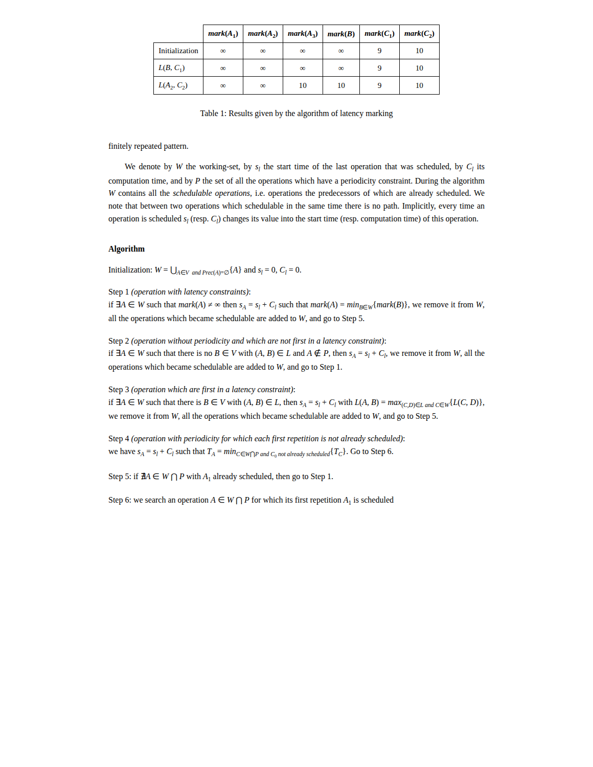| | mark ( A 1 ) | mark ( A 2 ) | mark ( A 3 ) | mark ( B ) | mark ( C 1 ) | mark ( C 2 ) |
| --- | --- | --- | --- | --- | --- | --- |
| Initialization | ∞ | ∞ | ∞ | ∞ | 9 | 10 |
| L ( B , C 1 ) | ∞ | ∞ | ∞ | ∞ | 9 | 10 |
| L ( A 2 , C 2 ) | ∞ | ∞ | 10 | 10 | 9 | 10 |
Table 1: Results given by the algorithm of latency marking
finitely repeated pattern.
We denote by W the working-set, by sl the start time of the last operation that was scheduled, by Cl its computation time, and by P the set of all the operations which have a periodicity constraint. During the algorithm W contains all the schedulable operations, i.e. operations the predecessors of which are already scheduled. We note that between two operations which schedulable in the same time there is no path. Implicitly, every time an operation is scheduled sl (resp. Cl) changes its value into the start time (resp. computation time) of this operation.
Algorithm
Initialization: W = ⋃A∈V and Prec(A)=∅{A} and sl = 0, Cl = 0.
Step 1 (operation with latency constraints):
if ∃A ∈ W such that mark(A) ≠ ∞ then sA = sl + Cl such that mark(A) = minB∈W{mark(B)}, we remove it from W, all the operations which became schedulable are added to W, and go to Step 5.
Step 2 (operation without periodicity and which are not first in a latency constraint):
if ∃A ∈ W such that there is no B ∈ V with (A, B) ∈ L and A ∉ P, then sA = sl + Cl, we remove it from W, all the operations which became schedulable are added to W, and go to Step 1.
Step 3 (operation which are first in a latency constraint):
if ∃A ∈ W such that there is B ∈ V with (A, B) ∈ L, then sA = sl + Cl with L(A, B) = max(C,D)∈L and C∈W{L(C, D)}, we remove it from W, all the operations which became schedulable are added to W, and go to Step 5.
Step 4 (operation with periodicity for which each first repetition is not already scheduled):
we have sA = sl + Cl such that TA = minC∈W⋂P and C0 not already scheduled{TC}. Go to Step 6.
Step 5: if ∄A ∈ W ⋂ P with A1 already scheduled, then go to Step 1.
Step 6: we search an operation A ∈ W ⋂ P for which its first repetition A1 is scheduled